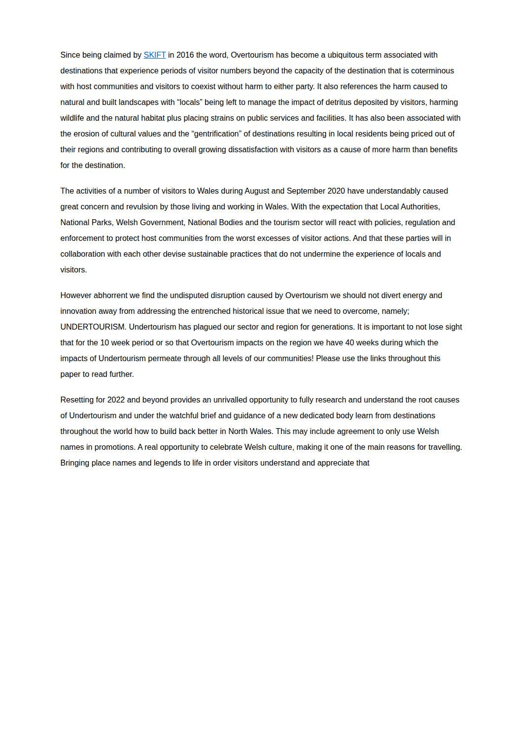Since being claimed by SKIFT in 2016 the word, Overtourism has become a ubiquitous term associated with destinations that experience periods of visitor numbers beyond the capacity of the destination that is coterminous with host communities and visitors to coexist without harm to either party. It also references the harm caused to natural and built landscapes with “locals” being left to manage the impact of detritus deposited by visitors, harming wildlife and the natural habitat plus placing strains on public services and facilities. It has also been associated with the erosion of cultural values and the “gentrification” of destinations resulting in local residents being priced out of their regions and contributing to overall growing dissatisfaction with visitors as a cause of more harm than benefits for the destination.
The activities of a number of visitors to Wales during August and September 2020 have understandably caused great concern and revulsion by those living and working in Wales. With the expectation that Local Authorities, National Parks, Welsh Government, National Bodies and the tourism sector will react with policies, regulation and enforcement to protect host communities from the worst excesses of visitor actions. And that these parties will in collaboration with each other devise sustainable practices that do not undermine the experience of locals and visitors.
However abhorrent we find the undisputed disruption caused by Overtourism we should not divert energy and innovation away from addressing the entrenched historical issue that we need to overcome, namely; UNDERTOURISM. Undertourism has plagued our sector and region for generations. It is important to not lose sight that for the 10 week period or so that Overtourism impacts on the region we have 40 weeks during which the impacts of Undertourism permeate through all levels of our communities! Please use the links throughout this paper to read further.
Resetting for 2022 and beyond provides an unrivalled opportunity to fully research and understand the root causes of Undertourism and under the watchful brief and guidance of a new dedicated body learn from destinations throughout the world how to build back better in North Wales. This may include agreement to only use Welsh names in promotions. A real opportunity to celebrate Welsh culture, making it one of the main reasons for travelling. Bringing place names and legends to life in order visitors understand and appreciate that